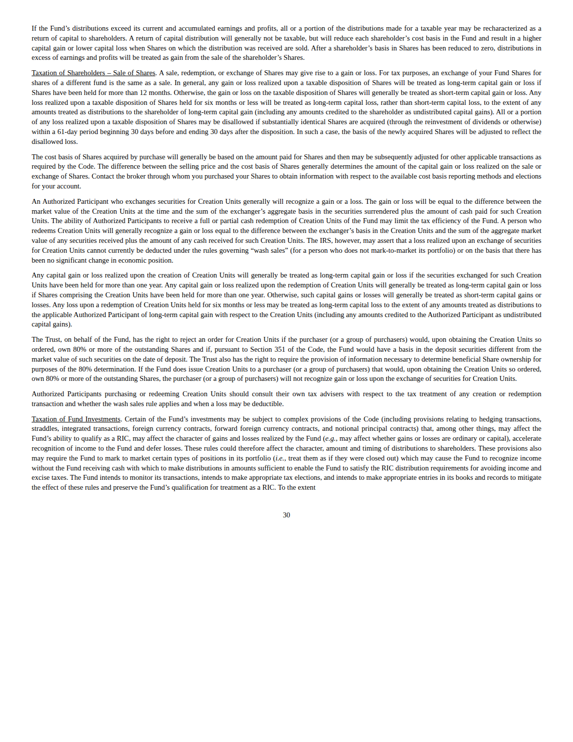If the Fund’s distributions exceed its current and accumulated earnings and profits, all or a portion of the distributions made for a taxable year may be recharacterized as a return of capital to shareholders. A return of capital distribution will generally not be taxable, but will reduce each shareholder’s cost basis in the Fund and result in a higher capital gain or lower capital loss when Shares on which the distribution was received are sold. After a shareholder’s basis in Shares has been reduced to zero, distributions in excess of earnings and profits will be treated as gain from the sale of the shareholder’s Shares.
Taxation of Shareholders – Sale of Shares. A sale, redemption, or exchange of Shares may give rise to a gain or loss. For tax purposes, an exchange of your Fund Shares for shares of a different fund is the same as a sale. In general, any gain or loss realized upon a taxable disposition of Shares will be treated as long-term capital gain or loss if Shares have been held for more than 12 months. Otherwise, the gain or loss on the taxable disposition of Shares will generally be treated as short-term capital gain or loss. Any loss realized upon a taxable disposition of Shares held for six months or less will be treated as long-term capital loss, rather than short-term capital loss, to the extent of any amounts treated as distributions to the shareholder of long-term capital gain (including any amounts credited to the shareholder as undistributed capital gains). All or a portion of any loss realized upon a taxable disposition of Shares may be disallowed if substantially identical Shares are acquired (through the reinvestment of dividends or otherwise) within a 61-day period beginning 30 days before and ending 30 days after the disposition. In such a case, the basis of the newly acquired Shares will be adjusted to reflect the disallowed loss.
The cost basis of Shares acquired by purchase will generally be based on the amount paid for Shares and then may be subsequently adjusted for other applicable transactions as required by the Code. The difference between the selling price and the cost basis of Shares generally determines the amount of the capital gain or loss realized on the sale or exchange of Shares. Contact the broker through whom you purchased your Shares to obtain information with respect to the available cost basis reporting methods and elections for your account.
An Authorized Participant who exchanges securities for Creation Units generally will recognize a gain or a loss. The gain or loss will be equal to the difference between the market value of the Creation Units at the time and the sum of the exchanger’s aggregate basis in the securities surrendered plus the amount of cash paid for such Creation Units. The ability of Authorized Participants to receive a full or partial cash redemption of Creation Units of the Fund may limit the tax efficiency of the Fund. A person who redeems Creation Units will generally recognize a gain or loss equal to the difference between the exchanger’s basis in the Creation Units and the sum of the aggregate market value of any securities received plus the amount of any cash received for such Creation Units. The IRS, however, may assert that a loss realized upon an exchange of securities for Creation Units cannot currently be deducted under the rules governing “wash sales” (for a person who does not mark-to-market its portfolio) or on the basis that there has been no significant change in economic position.
Any capital gain or loss realized upon the creation of Creation Units will generally be treated as long-term capital gain or loss if the securities exchanged for such Creation Units have been held for more than one year. Any capital gain or loss realized upon the redemption of Creation Units will generally be treated as long-term capital gain or loss if Shares comprising the Creation Units have been held for more than one year. Otherwise, such capital gains or losses will generally be treated as short-term capital gains or losses. Any loss upon a redemption of Creation Units held for six months or less may be treated as long-term capital loss to the extent of any amounts treated as distributions to the applicable Authorized Participant of long-term capital gain with respect to the Creation Units (including any amounts credited to the Authorized Participant as undistributed capital gains).
The Trust, on behalf of the Fund, has the right to reject an order for Creation Units if the purchaser (or a group of purchasers) would, upon obtaining the Creation Units so ordered, own 80% or more of the outstanding Shares and if, pursuant to Section 351 of the Code, the Fund would have a basis in the deposit securities different from the market value of such securities on the date of deposit. The Trust also has the right to require the provision of information necessary to determine beneficial Share ownership for purposes of the 80% determination. If the Fund does issue Creation Units to a purchaser (or a group of purchasers) that would, upon obtaining the Creation Units so ordered, own 80% or more of the outstanding Shares, the purchaser (or a group of purchasers) will not recognize gain or loss upon the exchange of securities for Creation Units.
Authorized Participants purchasing or redeeming Creation Units should consult their own tax advisers with respect to the tax treatment of any creation or redemption transaction and whether the wash sales rule applies and when a loss may be deductible.
Taxation of Fund Investments. Certain of the Fund’s investments may be subject to complex provisions of the Code (including provisions relating to hedging transactions, straddles, integrated transactions, foreign currency contracts, forward foreign currency contracts, and notional principal contracts) that, among other things, may affect the Fund’s ability to qualify as a RIC, may affect the character of gains and losses realized by the Fund (e.g., may affect whether gains or losses are ordinary or capital), accelerate recognition of income to the Fund and defer losses. These rules could therefore affect the character, amount and timing of distributions to shareholders. These provisions also may require the Fund to mark to market certain types of positions in its portfolio (i.e., treat them as if they were closed out) which may cause the Fund to recognize income without the Fund receiving cash with which to make distributions in amounts sufficient to enable the Fund to satisfy the RIC distribution requirements for avoiding income and excise taxes. The Fund intends to monitor its transactions, intends to make appropriate tax elections, and intends to make appropriate entries in its books and records to mitigate the effect of these rules and preserve the Fund’s qualification for treatment as a RIC. To the extent
30